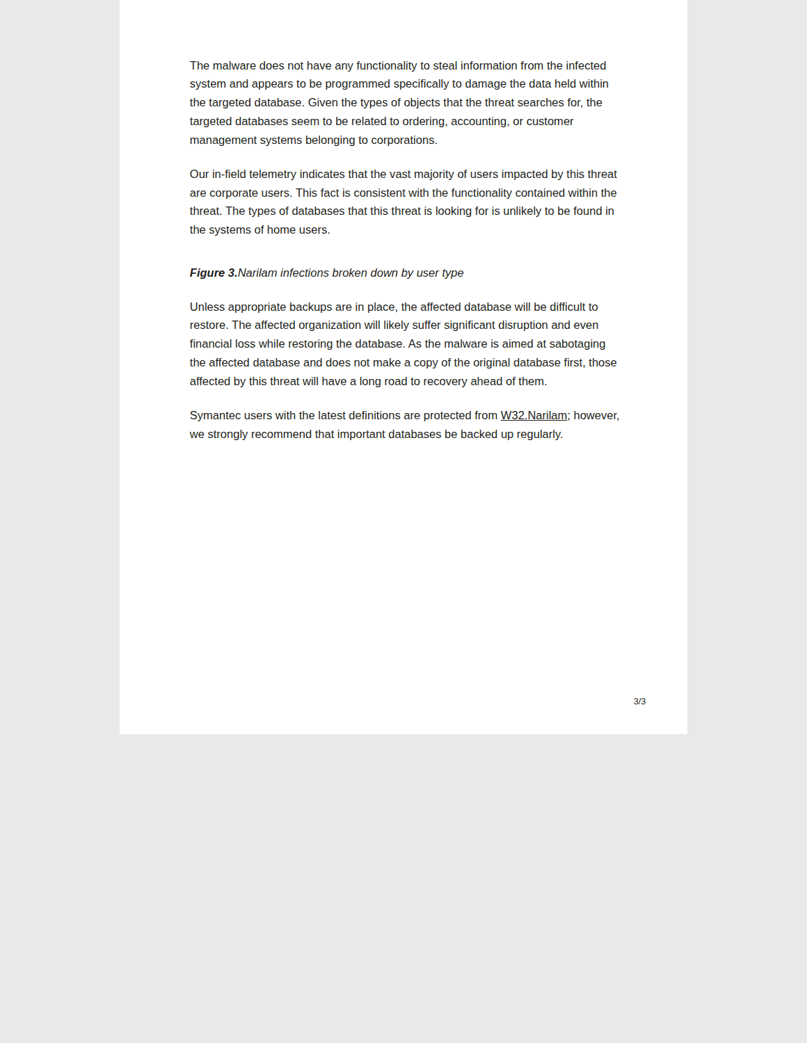The malware does not have any functionality to steal information from the infected system and appears to be programmed specifically to damage the data held within the targeted database. Given the types of objects that the threat searches for, the targeted databases seem to be related to ordering, accounting, or customer management systems belonging to corporations.
Our in-field telemetry indicates that the vast majority of users impacted by this threat are corporate users. This fact is consistent with the functionality contained within the threat. The types of databases that this threat is looking for is unlikely to be found in the systems of home users.
Figure 3. Narilam infections broken down by user type
Unless appropriate backups are in place, the affected database will be difficult to restore. The affected organization will likely suffer significant disruption and even financial loss while restoring the database. As the malware is aimed at sabotaging the affected database and does not make a copy of the original database first, those affected by this threat will have a long road to recovery ahead of them.
Symantec users with the latest definitions are protected from W32.Narilam; however, we strongly recommend that important databases be backed up regularly.
3/3